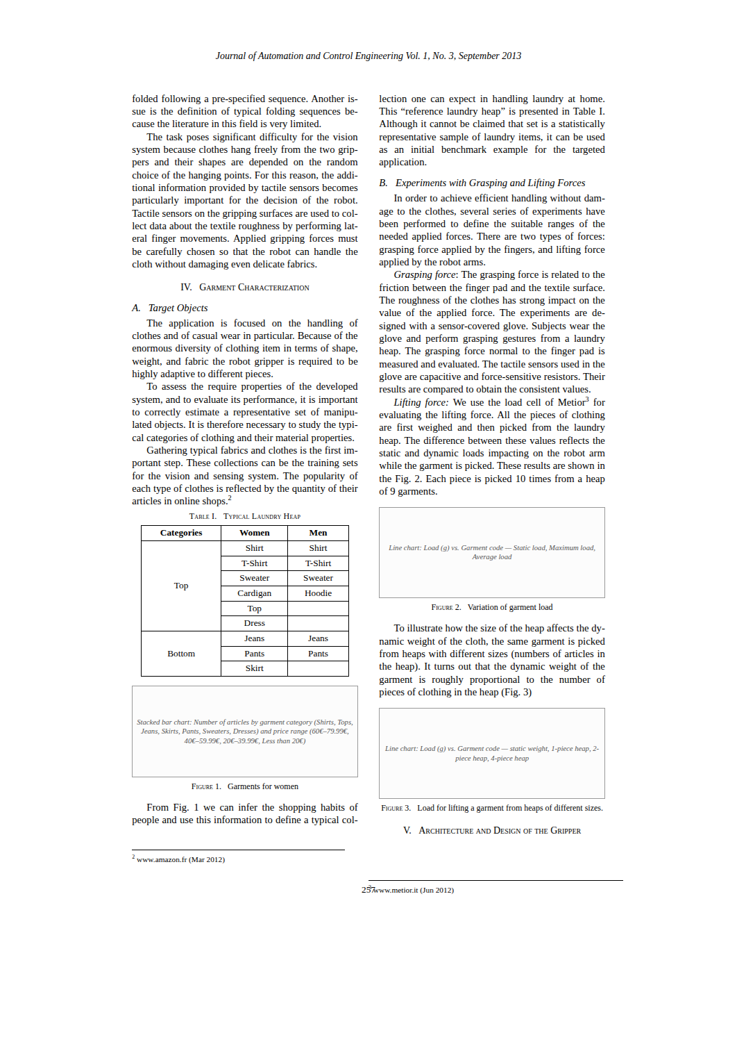Journal of Automation and Control Engineering Vol. 1, No. 3, September 2013
folded following a pre-specified sequence. Another issue is the definition of typical folding sequences because the literature in this field is very limited.
The task poses significant difficulty for the vision system because clothes hang freely from the two grippers and their shapes are depended on the random choice of the hanging points. For this reason, the additional information provided by tactile sensors becomes particularly important for the decision of the robot. Tactile sensors on the gripping surfaces are used to collect data about the textile roughness by performing lateral finger movements. Applied gripping forces must be carefully chosen so that the robot can handle the cloth without damaging even delicate fabrics.
IV. Garment Characterization
A. Target Objects
The application is focused on the handling of clothes and of casual wear in particular. Because of the enormous diversity of clothing item in terms of shape, weight, and fabric the robot gripper is required to be highly adaptive to different pieces.
To assess the require properties of the developed system, and to evaluate its performance, it is important to correctly estimate a representative set of manipulated objects. It is therefore necessary to study the typical categories of clothing and their material properties.
Gathering typical fabrics and clothes is the first important step. These collections can be the training sets for the vision and sensing system. The popularity of each type of clothes is reflected by the quantity of their articles in online shops.2
Table I. Typical Laundry Heap
| Categories | Women | Men |
| --- | --- | --- |
| Top | Shirt | Shirt |
| T-Shirt | T-Shirt |
| Sweater | Sweater |
| Cardigan | Hoodie |
| Top | |
| Dress | |
| Bottom | Jeans | Jeans |
| Pants | Pants |
| Skirt | |
Stacked bar chart: Number of articles by garment category (Shirts, Tops, Jeans, Skirts, Pants, Sweaters, Dresses) and price range (60€–79.99€, 40€–59.99€, 20€–39.99€, Less than 20€)
Figure 1. Garments for women
From Fig. 1 we can infer the shopping habits of people and use this information to define a typical collection one can expect in handling laundry at home. This “reference laundry heap” is presented in Table I. Although it cannot be claimed that set is a statistically representative sample of laundry items, it can be used as an initial benchmark example for the targeted application.
B. Experiments with Grasping and Lifting Forces
In order to achieve efficient handling without damage to the clothes, several series of experiments have been performed to define the suitable ranges of the needed applied forces. There are two types of forces: grasping force applied by the fingers, and lifting force applied by the robot arms.
Grasping force: The grasping force is related to the friction between the finger pad and the textile surface. The roughness of the clothes has strong impact on the value of the applied force. The experiments are designed with a sensor-covered glove. Subjects wear the glove and perform grasping gestures from a laundry heap. The grasping force normal to the finger pad is measured and evaluated. The tactile sensors used in the glove are capacitive and force-sensitive resistors. Their results are compared to obtain the consistent values.
Lifting force: We use the load cell of Metior3 for evaluating the lifting force. All the pieces of clothing are first weighed and then picked from the laundry heap. The difference between these values reflects the static and dynamic loads impacting on the robot arm while the garment is picked. These results are shown in the Fig. 2. Each piece is picked 10 times from a heap of 9 garments.
Line chart: Load (g) vs. Garment code — Static load, Maximum load, Average load
Figure 2. Variation of garment load
To illustrate how the size of the heap affects the dynamic weight of the cloth, the same garment is picked from heaps with different sizes (numbers of articles in the heap). It turns out that the dynamic weight of the garment is roughly proportional to the number of pieces of clothing in the heap (Fig. 3)
Line chart: Load (g) vs. Garment code — static weight, 1-piece heap, 2-piece heap, 4-piece heap
Figure 3. Load for lifting a garment from heaps of different sizes.
V. Architecture and Design of the Gripper
2 www.amazon.fr (Mar 2012)
3 www.metior.it (Jun 2012)
257